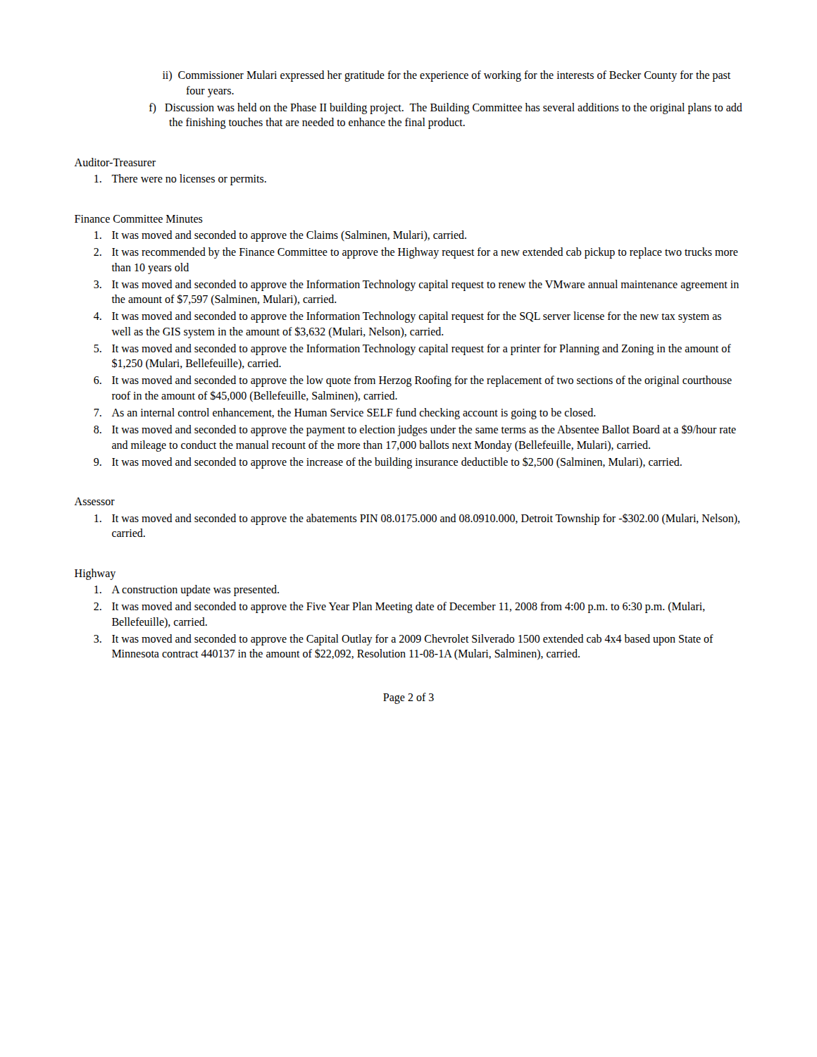ii) Commissioner Mulari expressed her gratitude for the experience of working for the interests of Becker County for the past four years.
f) Discussion was held on the Phase II building project. The Building Committee has several additions to the original plans to add the finishing touches that are needed to enhance the final product.
Auditor-Treasurer
There were no licenses or permits.
Finance Committee Minutes
It was moved and seconded to approve the Claims (Salminen, Mulari), carried.
It was recommended by the Finance Committee to approve the Highway request for a new extended cab pickup to replace two trucks more than 10 years old
It was moved and seconded to approve the Information Technology capital request to renew the VMware annual maintenance agreement in the amount of $7,597 (Salminen, Mulari), carried.
It was moved and seconded to approve the Information Technology capital request for the SQL server license for the new tax system as well as the GIS system in the amount of $3,632 (Mulari, Nelson), carried.
It was moved and seconded to approve the Information Technology capital request for a printer for Planning and Zoning in the amount of $1,250 (Mulari, Bellefeuille), carried.
It was moved and seconded to approve the low quote from Herzog Roofing for the replacement of two sections of the original courthouse roof in the amount of $45,000 (Bellefeuille, Salminen), carried.
As an internal control enhancement, the Human Service SELF fund checking account is going to be closed.
It was moved and seconded to approve the payment to election judges under the same terms as the Absentee Ballot Board at a $9/hour rate and mileage to conduct the manual recount of the more than 17,000 ballots next Monday (Bellefeuille, Mulari), carried.
It was moved and seconded to approve the increase of the building insurance deductible to $2,500 (Salminen, Mulari), carried.
Assessor
It was moved and seconded to approve the abatements PIN 08.0175.000 and 08.0910.000, Detroit Township for -$302.00 (Mulari, Nelson), carried.
Highway
A construction update was presented.
It was moved and seconded to approve the Five Year Plan Meeting date of December 11, 2008 from 4:00 p.m. to 6:30 p.m. (Mulari, Bellefeuille), carried.
It was moved and seconded to approve the Capital Outlay for a 2009 Chevrolet Silverado 1500 extended cab 4x4 based upon State of Minnesota contract 440137 in the amount of $22,092, Resolution 11-08-1A (Mulari, Salminen), carried.
Page 2 of 3